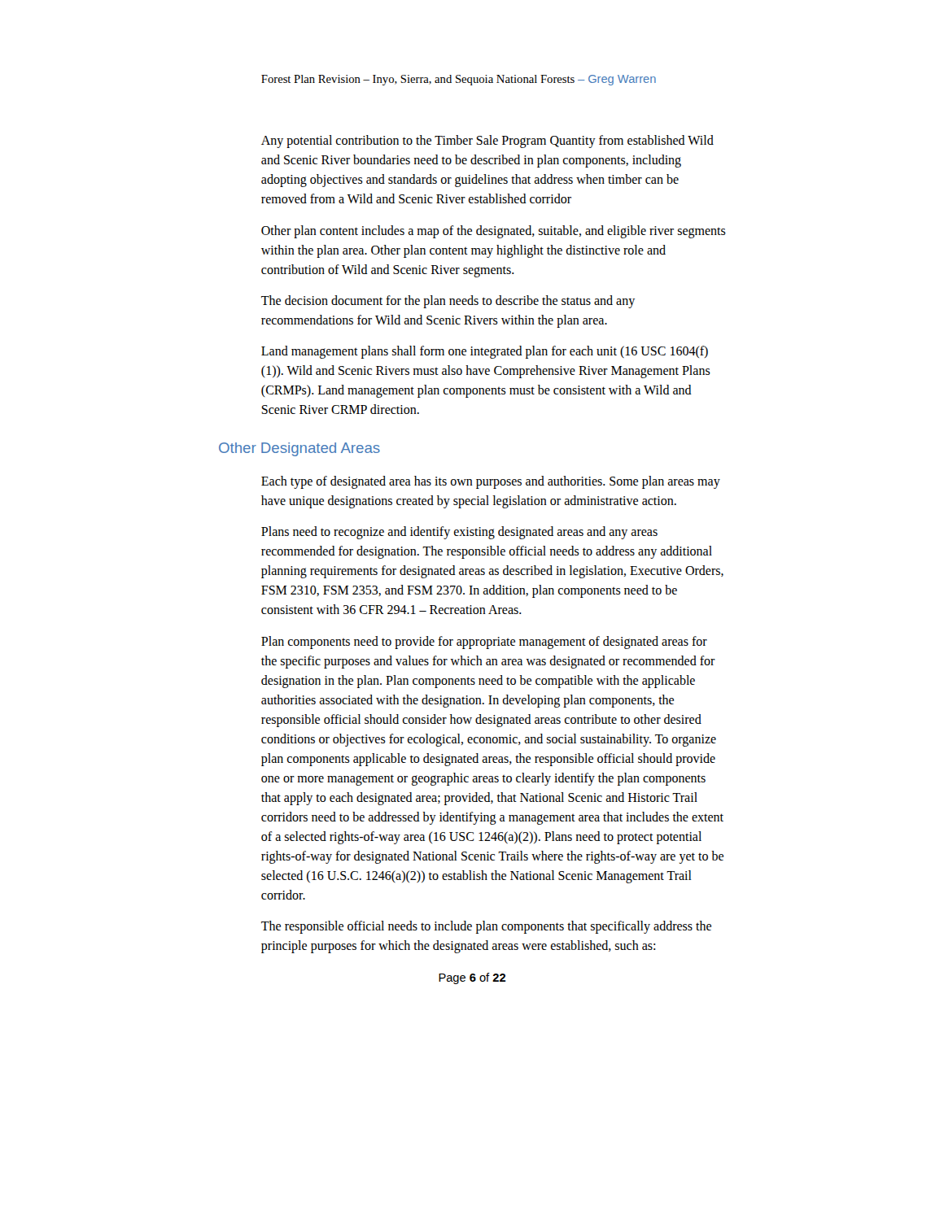Forest Plan Revision – Inyo, Sierra, and Sequoia National Forests – Greg Warren
Any potential contribution to the Timber Sale Program Quantity from established Wild and Scenic River boundaries need to be described in plan components, including adopting objectives and standards or guidelines that address when timber can be removed from a Wild and Scenic River established corridor
Other plan content includes a map of the designated, suitable, and eligible river segments within the plan area. Other plan content may highlight the distinctive role and contribution of Wild and Scenic River segments.
The decision document for the plan needs to describe the status and any recommendations for Wild and Scenic Rivers within the plan area.
Land management plans shall form one integrated plan for each unit (16 USC 1604(f)(1)). Wild and Scenic Rivers must also have Comprehensive River Management Plans (CRMPs). Land management plan components must be consistent with a Wild and Scenic River CRMP direction.
Other Designated Areas
Each type of designated area has its own purposes and authorities. Some plan areas may have unique designations created by special legislation or administrative action.
Plans need to recognize and identify existing designated areas and any areas recommended for designation. The responsible official needs to address any additional planning requirements for designated areas as described in legislation, Executive Orders, FSM 2310, FSM 2353, and FSM 2370. In addition, plan components need to be consistent with 36 CFR 294.1 – Recreation Areas.
Plan components need to provide for appropriate management of designated areas for the specific purposes and values for which an area was designated or recommended for designation in the plan. Plan components need to be compatible with the applicable authorities associated with the designation. In developing plan components, the responsible official should consider how designated areas contribute to other desired conditions or objectives for ecological, economic, and social sustainability. To organize plan components applicable to designated areas, the responsible official should provide one or more management or geographic areas to clearly identify the plan components that apply to each designated area; provided, that National Scenic and Historic Trail corridors need to be addressed by identifying a management area that includes the extent of a selected rights-of-way area (16 USC 1246(a)(2)). Plans need to protect potential rights-of-way for designated National Scenic Trails where the rights-of-way are yet to be selected (16 U.S.C. 1246(a)(2)) to establish the National Scenic Management Trail corridor.
The responsible official needs to include plan components that specifically address the principle purposes for which the designated areas were established, such as:
Page 6 of 22